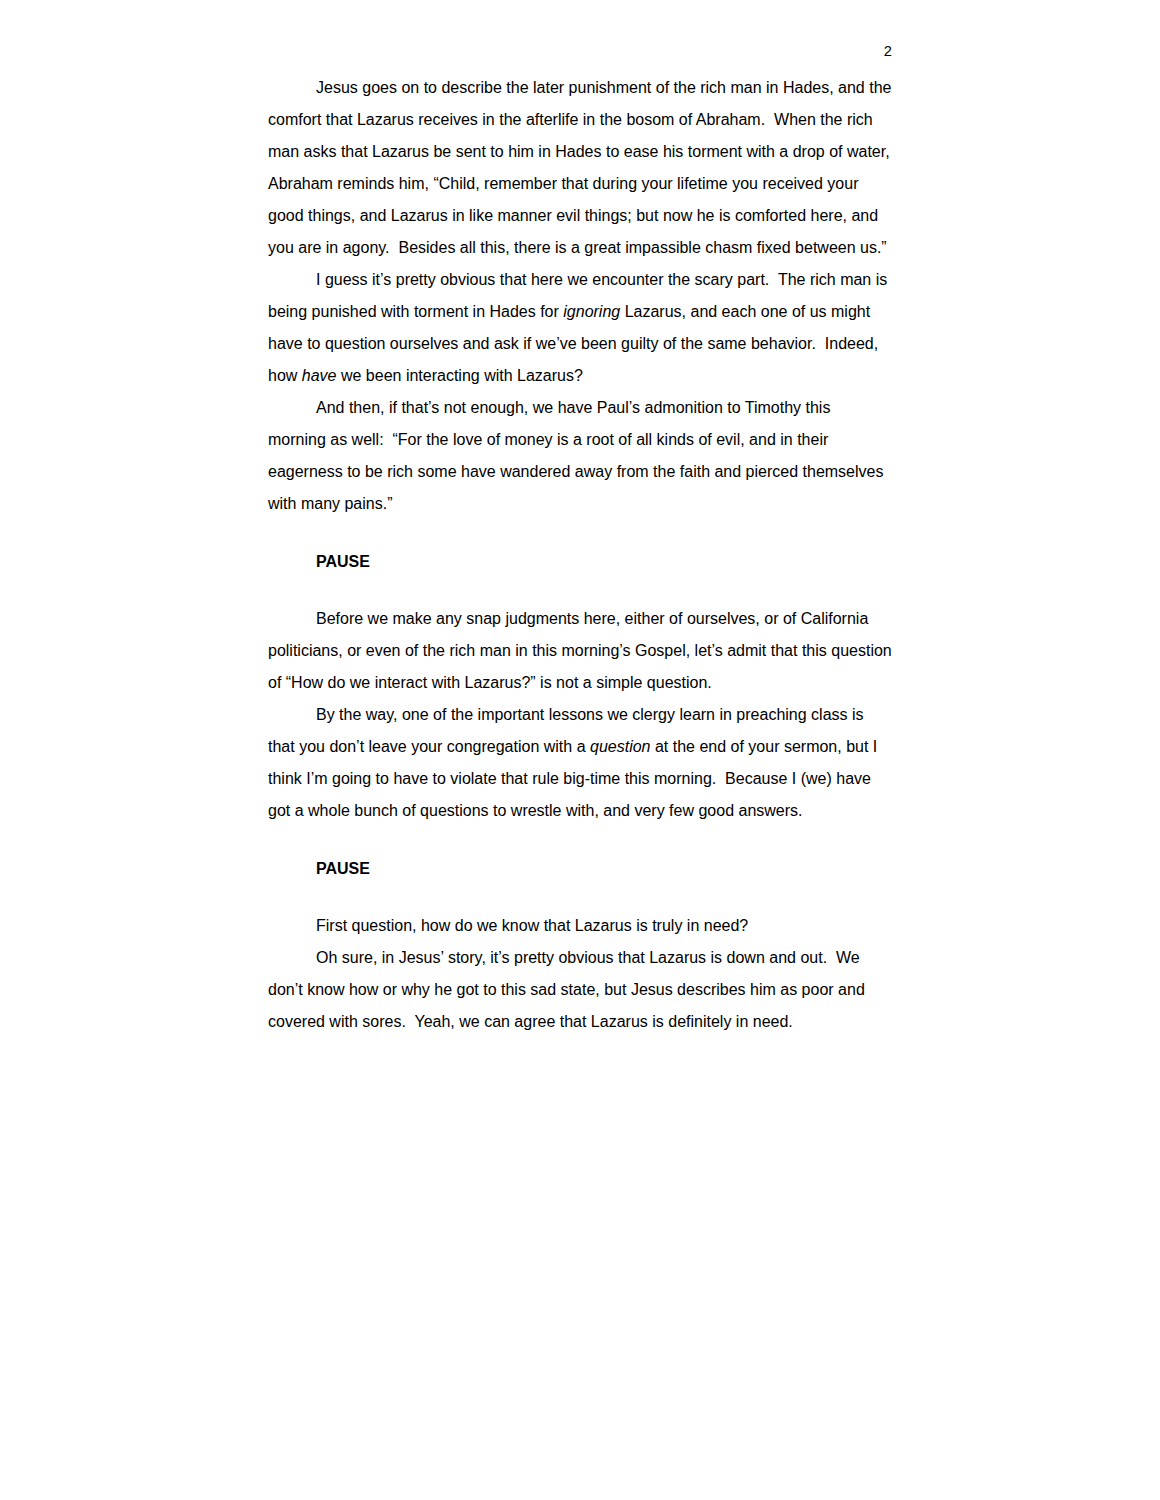2
Jesus goes on to describe the later punishment of the rich man in Hades, and the comfort that Lazarus receives in the afterlife in the bosom of Abraham. When the rich man asks that Lazarus be sent to him in Hades to ease his torment with a drop of water, Abraham reminds him, “Child, remember that during your lifetime you received your good things, and Lazarus in like manner evil things; but now he is comforted here, and you are in agony. Besides all this, there is a great impassible chasm fixed between us.”
I guess it’s pretty obvious that here we encounter the scary part. The rich man is being punished with torment in Hades for ignoring Lazarus, and each one of us might have to question ourselves and ask if we’ve been guilty of the same behavior. Indeed, how have we been interacting with Lazarus?
And then, if that’s not enough, we have Paul’s admonition to Timothy this morning as well: “For the love of money is a root of all kinds of evil, and in their eagerness to be rich some have wandered away from the faith and pierced themselves with many pains.”
PAUSE
Before we make any snap judgments here, either of ourselves, or of California politicians, or even of the rich man in this morning’s Gospel, let’s admit that this question of “How do we interact with Lazarus?” is not a simple question.
By the way, one of the important lessons we clergy learn in preaching class is that you don’t leave your congregation with a question at the end of your sermon, but I think I’m going to have to violate that rule big-time this morning. Because I (we) have got a whole bunch of questions to wrestle with, and very few good answers.
PAUSE
First question, how do we know that Lazarus is truly in need?
Oh sure, in Jesus’ story, it’s pretty obvious that Lazarus is down and out. We don’t know how or why he got to this sad state, but Jesus describes him as poor and covered with sores. Yeah, we can agree that Lazarus is definitely in need.